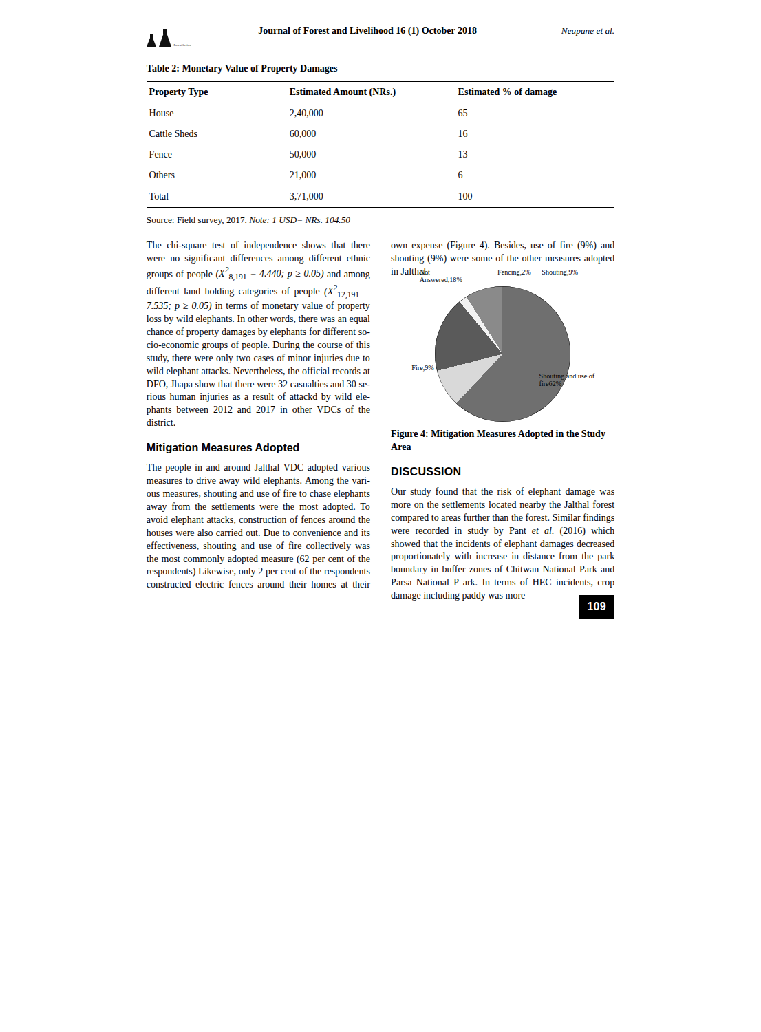ForestAction
Journal of Forest and Livelihood 16 (1) October 2018
Neupane et al.
Table 2: Monetary Value of Property Damages
| Property Type | Estimated Amount (NRs.) | Estimated % of damage |
| --- | --- | --- |
| House | 2,40,000 | 65 |
| Cattle Sheds | 60,000 | 16 |
| Fence | 50,000 | 13 |
| Others | 21,000 | 6 |
| Total | 3,71,000 | 100 |
Source: Field survey, 2017. Note: 1 USD= NRs. 104.50
The chi-square test of independence shows that there were no significant differences among different ethnic groups of people (X28,191 = 4.440; p ≥ 0.05) and among different land holding categories of people (X212,191 = 7.535; p ≥ 0.05) in terms of monetary value of property loss by wild elephants. In other words, there was an equal chance of property damages by elephants for different socio-economic groups of people. During the course of this study, there were only two cases of minor injuries due to wild elephant attacks. Nevertheless, the official records at DFO, Jhapa show that there were 32 casualties and 30 serious human injuries as a result of attackd by wild elephants between 2012 and 2017 in other VDCs of the district.
Mitigation Measures Adopted
The people in and around Jalthal VDC adopted various measures to drive away wild elephants. Among the various measures, shouting and use of fire to chase elephants away from the settlements were the most adopted. To avoid elephant attacks, construction of fences around the houses were also carried out. Due to convenience and its effectiveness, shouting and use of fire collectively was the most commonly adopted measure (62 per cent of the respondents) Likewise, only 2 per cent of the respondents constructed electric fences around their homes at their own expense (Figure 4). Besides, use of fire (9%) and shouting (9%) were some of the other measures adopted in Jalthal.
Not
Answered,18%
Fencing,2%
Shouting,9%
Fire,9%
Shouting and use of fire62%
Figure 4: Mitigation Measures Adopted in the Study Area
Discussion
Our study found that the risk of elephant damage was more on the settlements located nearby the Jalthal forest compared to areas further than the forest. Similar findings were recorded in study by Pant et al. (2016) which showed that the incidents of elephant damages decreased proportionately with increase in distance from the park boundary in buffer zones of Chitwan National Park and Parsa National P ark. In terms of HEC incidents, crop damage including paddy was more
109